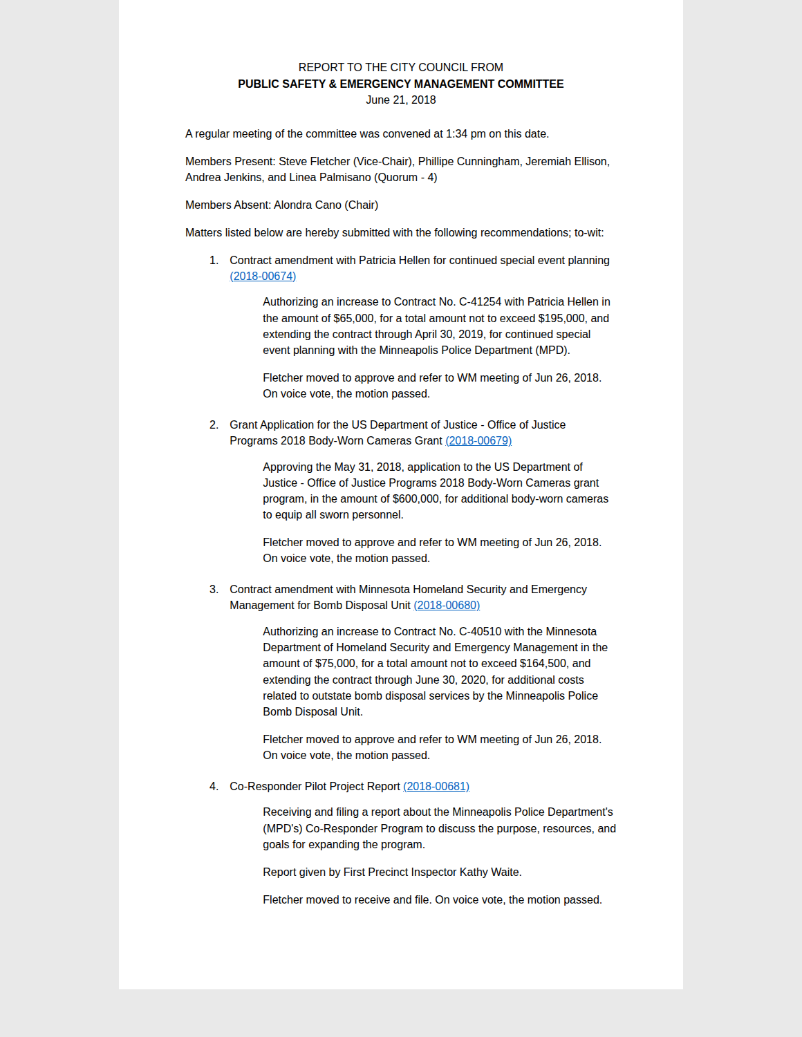REPORT TO THE CITY COUNCIL FROM PUBLIC SAFETY & EMERGENCY MANAGEMENT COMMITTEE June 21, 2018
A regular meeting of the committee was convened at 1:34 pm on this date.
Members Present: Steve Fletcher (Vice-Chair), Phillipe Cunningham, Jeremiah Ellison, Andrea Jenkins, and Linea Palmisano (Quorum - 4)
Members Absent: Alondra Cano (Chair)
Matters listed below are hereby submitted with the following recommendations; to-wit:
Contract amendment with Patricia Hellen for continued special event planning (2018-00674)
Authorizing an increase to Contract No. C-41254 with Patricia Hellen in the amount of $65,000, for a total amount not to exceed $195,000, and extending the contract through April 30, 2019, for continued special event planning with the Minneapolis Police Department (MPD).
Fletcher moved to approve and refer to WM meeting of Jun 26, 2018. On voice vote, the motion passed.
Grant Application for the US Department of Justice - Office of Justice Programs 2018 Body-Worn Cameras Grant (2018-00679)
Approving the May 31, 2018, application to the US Department of Justice - Office of Justice Programs 2018 Body-Worn Cameras grant program, in the amount of $600,000, for additional body-worn cameras to equip all sworn personnel.
Fletcher moved to approve and refer to WM meeting of Jun 26, 2018. On voice vote, the motion passed.
Contract amendment with Minnesota Homeland Security and Emergency Management for Bomb Disposal Unit (2018-00680)
Authorizing an increase to Contract No. C-40510 with the Minnesota Department of Homeland Security and Emergency Management in the amount of $75,000, for a total amount not to exceed $164,500, and extending the contract through June 30, 2020, for additional costs related to outstate bomb disposal services by the Minneapolis Police Bomb Disposal Unit.
Fletcher moved to approve and refer to WM meeting of Jun 26, 2018. On voice vote, the motion passed.
Co-Responder Pilot Project Report (2018-00681)
Receiving and filing a report about the Minneapolis Police Department's (MPD's) Co-Responder Program to discuss the purpose, resources, and goals for expanding the program.
Report given by First Precinct Inspector Kathy Waite.
Fletcher moved to receive and file. On voice vote, the motion passed.